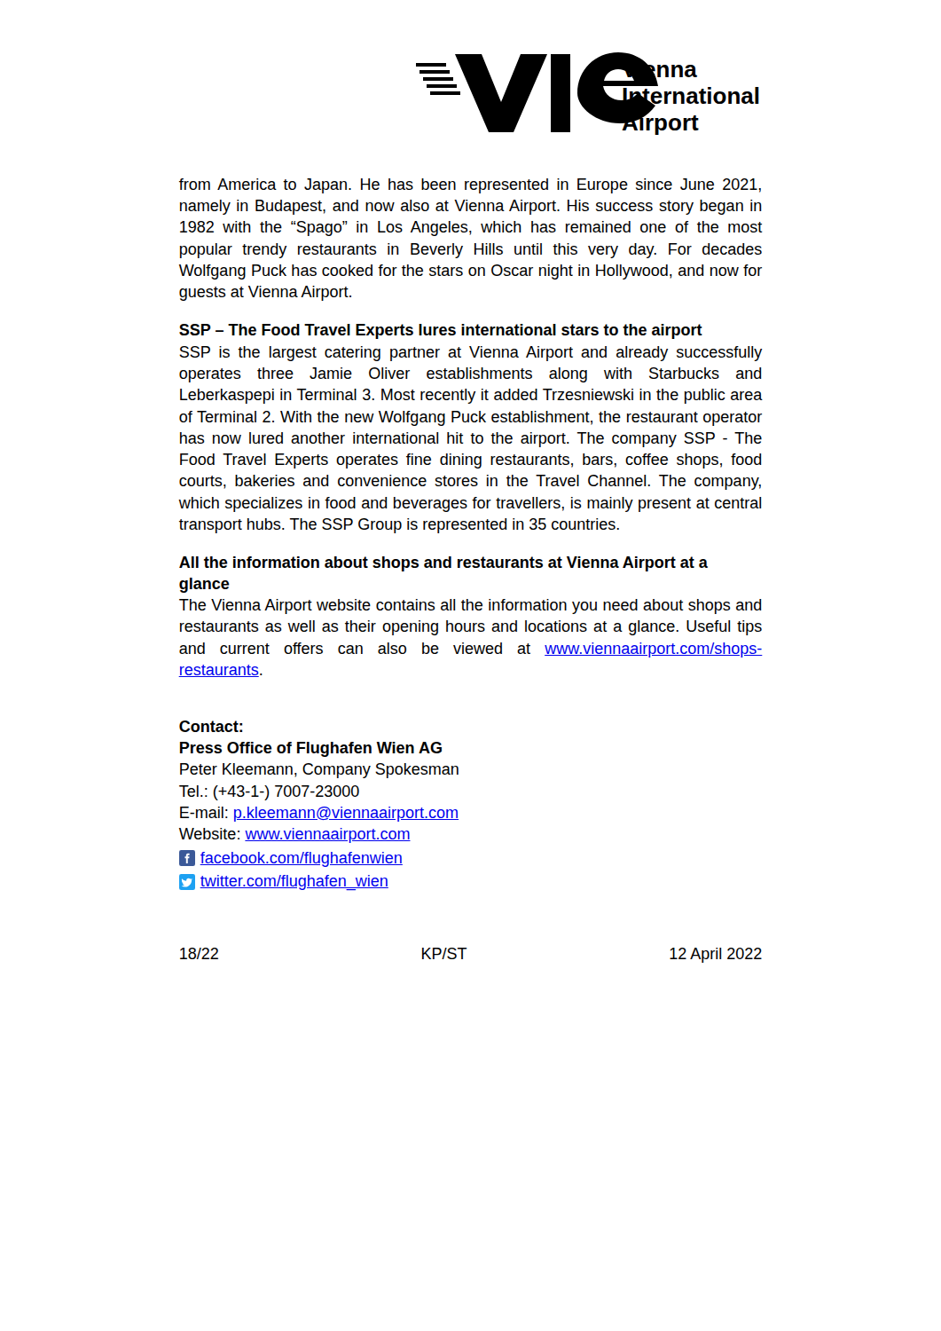Vienna International Airport
from America to Japan. He has been represented in Europe since June 2021, namely in Budapest, and now also at Vienna Airport. His success story began in 1982 with the “Spago” in Los Angeles, which has remained one of the most popular trendy restaurants in Beverly Hills until this very day. For decades Wolfgang Puck has cooked for the stars on Oscar night in Hollywood, and now for guests at Vienna Airport.
SSP – The Food Travel Experts lures international stars to the airport
SSP is the largest catering partner at Vienna Airport and already successfully operates three Jamie Oliver establishments along with Starbucks and Leberkaspepi in Terminal 3. Most recently it added Trzesniewski in the public area of Terminal 2. With the new Wolfgang Puck establishment, the restaurant operator has now lured another international hit to the airport. The company SSP - The Food Travel Experts operates fine dining restaurants, bars, coffee shops, food courts, bakeries and convenience stores in the Travel Channel. The company, which specializes in food and beverages for travellers, is mainly present at central transport hubs. The SSP Group is represented in 35 countries.
All the information about shops and restaurants at Vienna Airport at a glance
The Vienna Airport website contains all the information you need about shops and restaurants as well as their opening hours and locations at a glance. Useful tips and current offers can also be viewed at www.viennaairport.com/shops-restaurants.
Contact:
Press Office of Flughafen Wien AG
Peter Kleemann, Company Spokesman
Tel.: (+43-1-) 7007-23000
E-mail: p.kleemann@viennaairport.com
Website: www.viennaairport.com
facebook.com/flughafenwien
twitter.com/flughafen_wien
18/22 KP/ST 12 April 2022